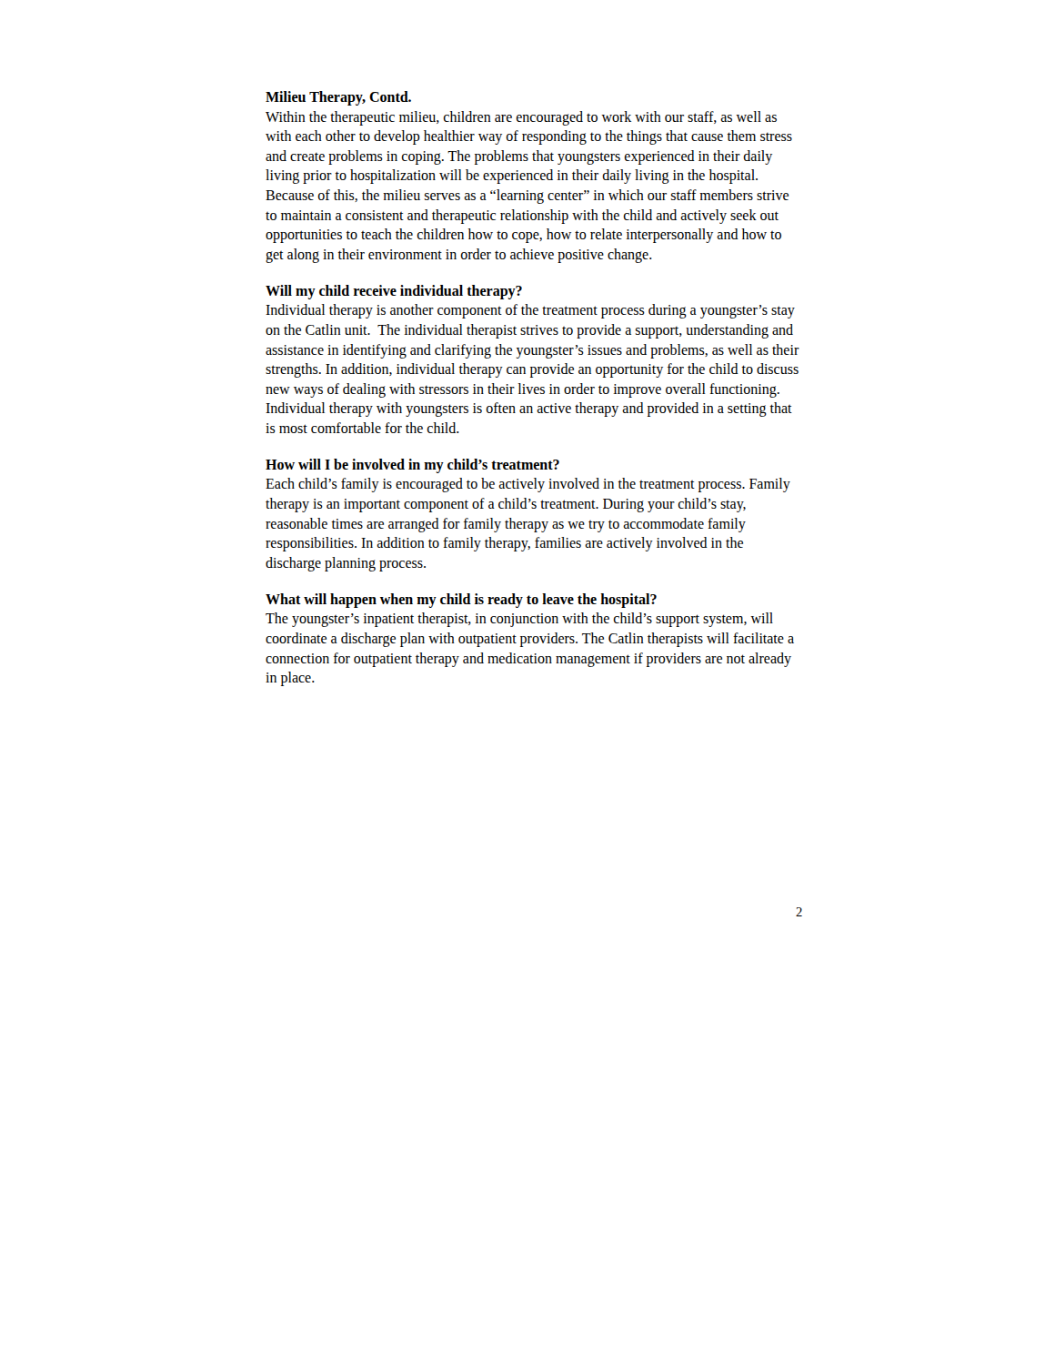Milieu Therapy, Contd.
Within the therapeutic milieu, children are encouraged to work with our staff, as well as with each other to develop healthier way of responding to the things that cause them stress and create problems in coping. The problems that youngsters experienced in their daily living prior to hospitalization will be experienced in their daily living in the hospital. Because of this, the milieu serves as a “learning center” in which our staff members strive to maintain a consistent and therapeutic relationship with the child and actively seek out opportunities to teach the children how to cope, how to relate interpersonally and how to get along in their environment in order to achieve positive change.
Will my child receive individual therapy?
Individual therapy is another component of the treatment process during a youngster’s stay on the Catlin unit. The individual therapist strives to provide a support, understanding and assistance in identifying and clarifying the youngster’s issues and problems, as well as their strengths. In addition, individual therapy can provide an opportunity for the child to discuss new ways of dealing with stressors in their lives in order to improve overall functioning. Individual therapy with youngsters is often an active therapy and provided in a setting that is most comfortable for the child.
How will I be involved in my child’s treatment?
Each child’s family is encouraged to be actively involved in the treatment process. Family therapy is an important component of a child’s treatment. During your child’s stay, reasonable times are arranged for family therapy as we try to accommodate family responsibilities. In addition to family therapy, families are actively involved in the discharge planning process.
What will happen when my child is ready to leave the hospital?
The youngster’s inpatient therapist, in conjunction with the child’s support system, will coordinate a discharge plan with outpatient providers. The Catlin therapists will facilitate a connection for outpatient therapy and medication management if providers are not already in place.
2